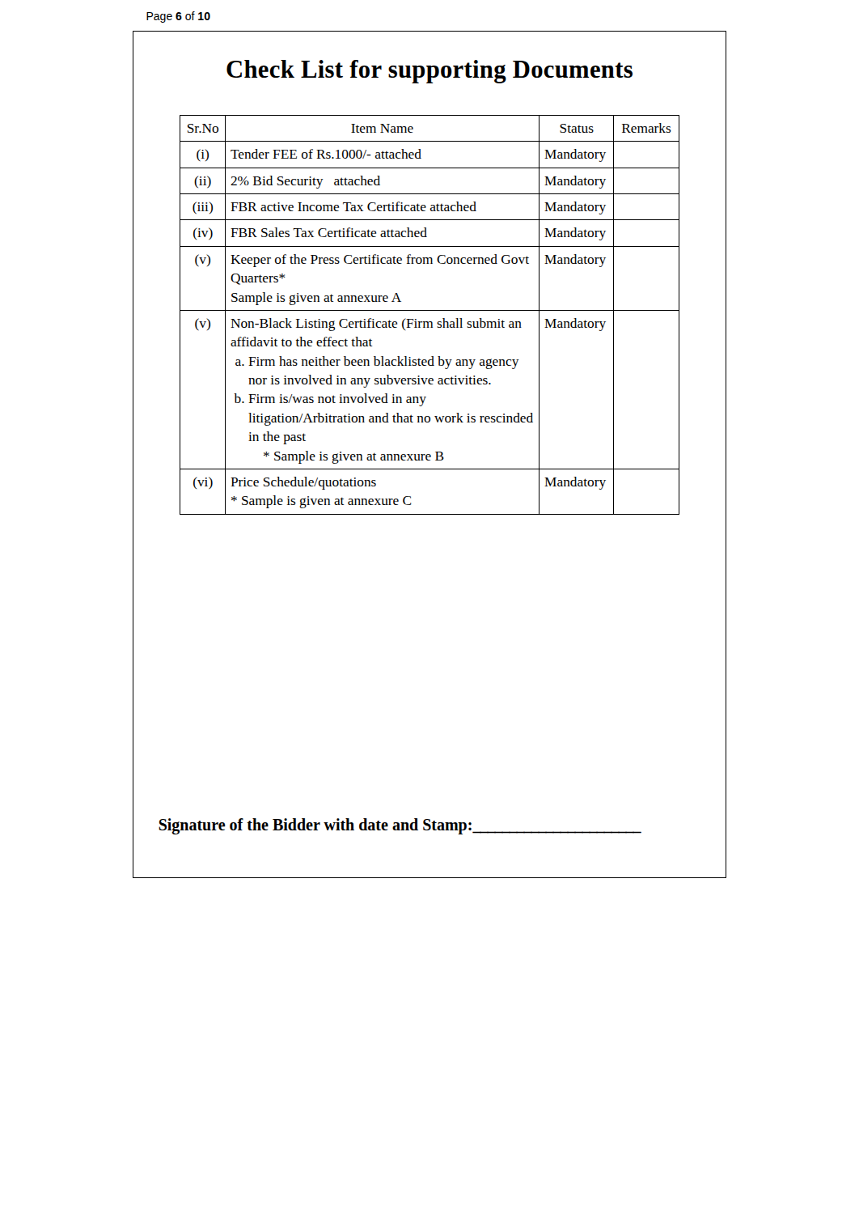Page 6 of 10
Check List for supporting Documents
| Sr.No | Item Name | Status | Remarks |
| --- | --- | --- | --- |
| (i) | Tender FEE of Rs.1000/- attached | Mandatory | |
| (ii) | 2% Bid Security attached | Mandatory | |
| (iii) | FBR active Income Tax Certificate attached | Mandatory | |
| (iv) | FBR Sales Tax Certificate attached | Mandatory | |
| (v) | Keeper of the Press Certificate from Concerned Govt Quarters* Sample is given at annexure A | Mandatory | |
| (v) | Non-Black Listing Certificate (Firm shall submit an affidavit to the effect that Firm has neither been blacklisted by any agency nor is involved in any subversive activities. Firm is/was not involved in any litigation/Arbitration and that no work is rescinded in the past * Sample is given at annexure B | Mandatory | |
| (vi) | Price Schedule/quotations * Sample is given at annexure C | Mandatory | |
Signature of the Bidder with date and Stamp:_______________________